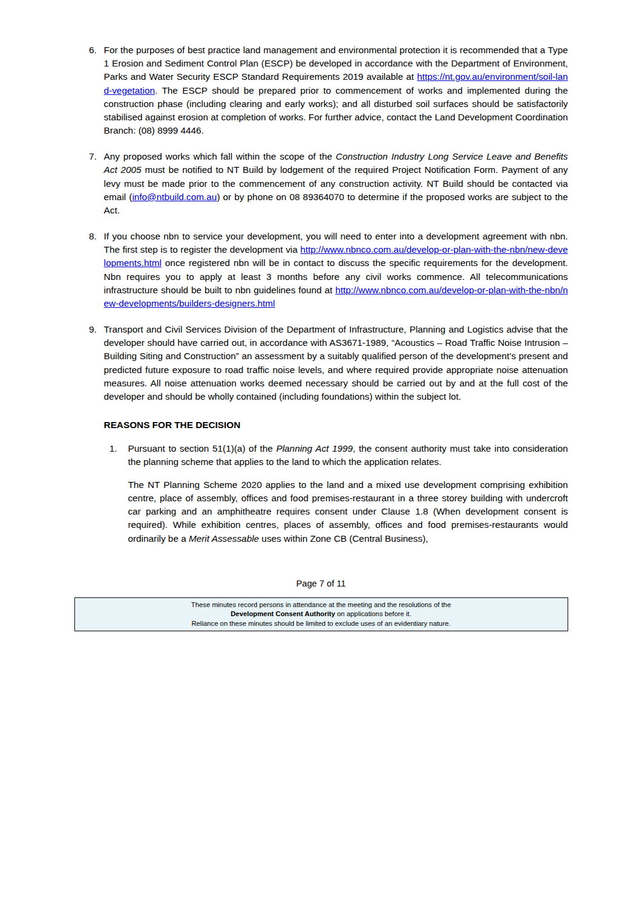6. For the purposes of best practice land management and environmental protection it is recommended that a Type 1 Erosion and Sediment Control Plan (ESCP) be developed in accordance with the Department of Environment, Parks and Water Security ESCP Standard Requirements 2019 available at https://nt.gov.au/environment/soil-land-vegetation. The ESCP should be prepared prior to commencement of works and implemented during the construction phase (including clearing and early works); and all disturbed soil surfaces should be satisfactorily stabilised against erosion at completion of works. For further advice, contact the Land Development Coordination Branch: (08) 8999 4446.
7. Any proposed works which fall within the scope of the Construction Industry Long Service Leave and Benefits Act 2005 must be notified to NT Build by lodgement of the required Project Notification Form. Payment of any levy must be made prior to the commencement of any construction activity. NT Build should be contacted via email (info@ntbuild.com.au) or by phone on 08 89364070 to determine if the proposed works are subject to the Act.
8. If you choose nbn to service your development, you will need to enter into a development agreement with nbn. The first step is to register the development via http://www.nbnco.com.au/develop-or-plan-with-the-nbn/new-developments.html once registered nbn will be in contact to discuss the specific requirements for the development. Nbn requires you to apply at least 3 months before any civil works commence. All telecommunications infrastructure should be built to nbn guidelines found at http://www.nbnco.com.au/develop-or-plan-with-the-nbn/new-developments/builders-designers.html
9. Transport and Civil Services Division of the Department of Infrastructure, Planning and Logistics advise that the developer should have carried out, in accordance with AS3671-1989, “Acoustics – Road Traffic Noise Intrusion – Building Siting and Construction” an assessment by a suitably qualified person of the development’s present and predicted future exposure to road traffic noise levels, and where required provide appropriate noise attenuation measures. All noise attenuation works deemed necessary should be carried out by and at the full cost of the developer and should be wholly contained (including foundations) within the subject lot.
REASONS FOR THE DECISION
1.
Pursuant to section 51(1)(a) of the Planning Act 1999, the consent authority must take into consideration the planning scheme that applies to the land to which the application relates.
The NT Planning Scheme 2020 applies to the land and a mixed use development comprising exhibition centre, place of assembly, offices and food premises-restaurant in a three storey building with undercroft car parking and an amphitheatre requires consent under Clause 1.8 (When development consent is required). While exhibition centres, places of assembly, offices and food premises-restaurants would ordinarily be a Merit Assessable uses within Zone CB (Central Business),
Page 7 of 11
These minutes record persons in attendance at the meeting and the resolutions of the
Development Consent Authority on applications before it.
Reliance on these minutes should be limited to exclude uses of an evidentiary nature.